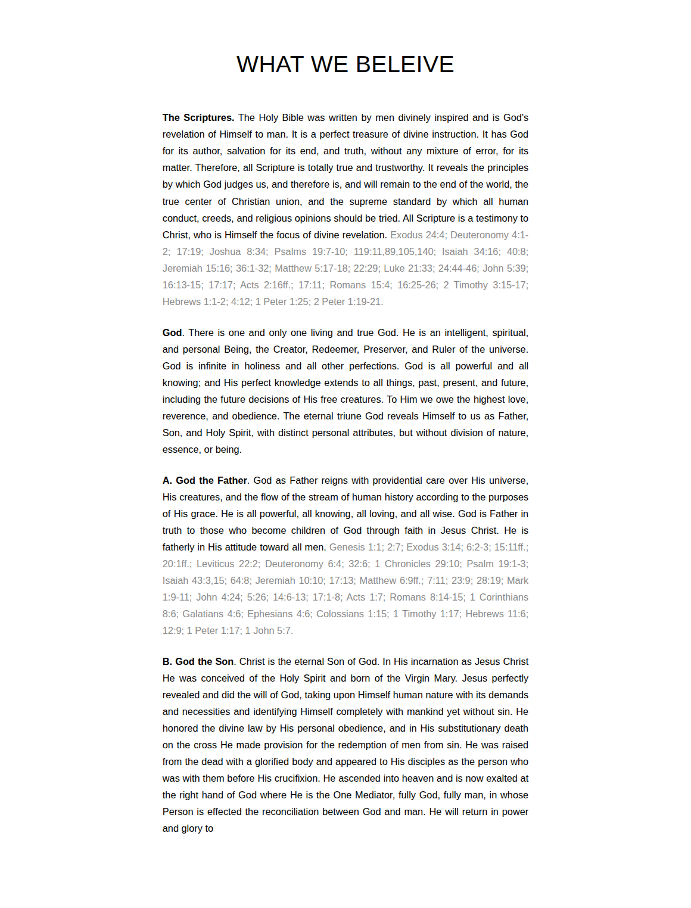WHAT WE BELEIVE
The Scriptures. The Holy Bible was written by men divinely inspired and is God's revelation of Himself to man. It is a perfect treasure of divine instruction. It has God for its author, salvation for its end, and truth, without any mixture of error, for its matter. Therefore, all Scripture is totally true and trustworthy. It reveals the principles by which God judges us, and therefore is, and will remain to the end of the world, the true center of Christian union, and the supreme standard by which all human conduct, creeds, and religious opinions should be tried. All Scripture is a testimony to Christ, who is Himself the focus of divine revelation. Exodus 24:4; Deuteronomy 4:1-2; 17:19; Joshua 8:34; Psalms 19:7-10; 119:11,89,105,140; Isaiah 34:16; 40:8; Jeremiah 15:16; 36:1-32; Matthew 5:17-18; 22:29; Luke 21:33; 24:44-46; John 5:39; 16:13-15; 17:17; Acts 2:16ff.; 17:11; Romans 15:4; 16:25-26; 2 Timothy 3:15-17; Hebrews 1:1-2; 4:12; 1 Peter 1:25; 2 Peter 1:19-21.
God. There is one and only one living and true God. He is an intelligent, spiritual, and personal Being, the Creator, Redeemer, Preserver, and Ruler of the universe. God is infinite in holiness and all other perfections. God is all powerful and all knowing; and His perfect knowledge extends to all things, past, present, and future, including the future decisions of His free creatures. To Him we owe the highest love, reverence, and obedience. The eternal triune God reveals Himself to us as Father, Son, and Holy Spirit, with distinct personal attributes, but without division of nature, essence, or being.
A. God the Father. God as Father reigns with providential care over His universe, His creatures, and the flow of the stream of human history according to the purposes of His grace. He is all powerful, all knowing, all loving, and all wise. God is Father in truth to those who become children of God through faith in Jesus Christ. He is fatherly in His attitude toward all men. Genesis 1:1; 2:7; Exodus 3:14; 6:2-3; 15:11ff.; 20:1ff.; Leviticus 22:2; Deuteronomy 6:4; 32:6; 1 Chronicles 29:10; Psalm 19:1-3; Isaiah 43:3,15; 64:8; Jeremiah 10:10; 17:13; Matthew 6:9ff.; 7:11; 23:9; 28:19; Mark 1:9-11; John 4:24; 5:26; 14:6-13; 17:1-8; Acts 1:7; Romans 8:14-15; 1 Corinthians 8:6; Galatians 4:6; Ephesians 4:6; Colossians 1:15; 1 Timothy 1:17; Hebrews 11:6; 12:9; 1 Peter 1:17; 1 John 5:7.
B. God the Son. Christ is the eternal Son of God. In His incarnation as Jesus Christ He was conceived of the Holy Spirit and born of the Virgin Mary. Jesus perfectly revealed and did the will of God, taking upon Himself human nature with its demands and necessities and identifying Himself completely with mankind yet without sin. He honored the divine law by His personal obedience, and in His substitutionary death on the cross He made provision for the redemption of men from sin. He was raised from the dead with a glorified body and appeared to His disciples as the person who was with them before His crucifixion. He ascended into heaven and is now exalted at the right hand of God where He is the One Mediator, fully God, fully man, in whose Person is effected the reconciliation between God and man. He will return in power and glory to